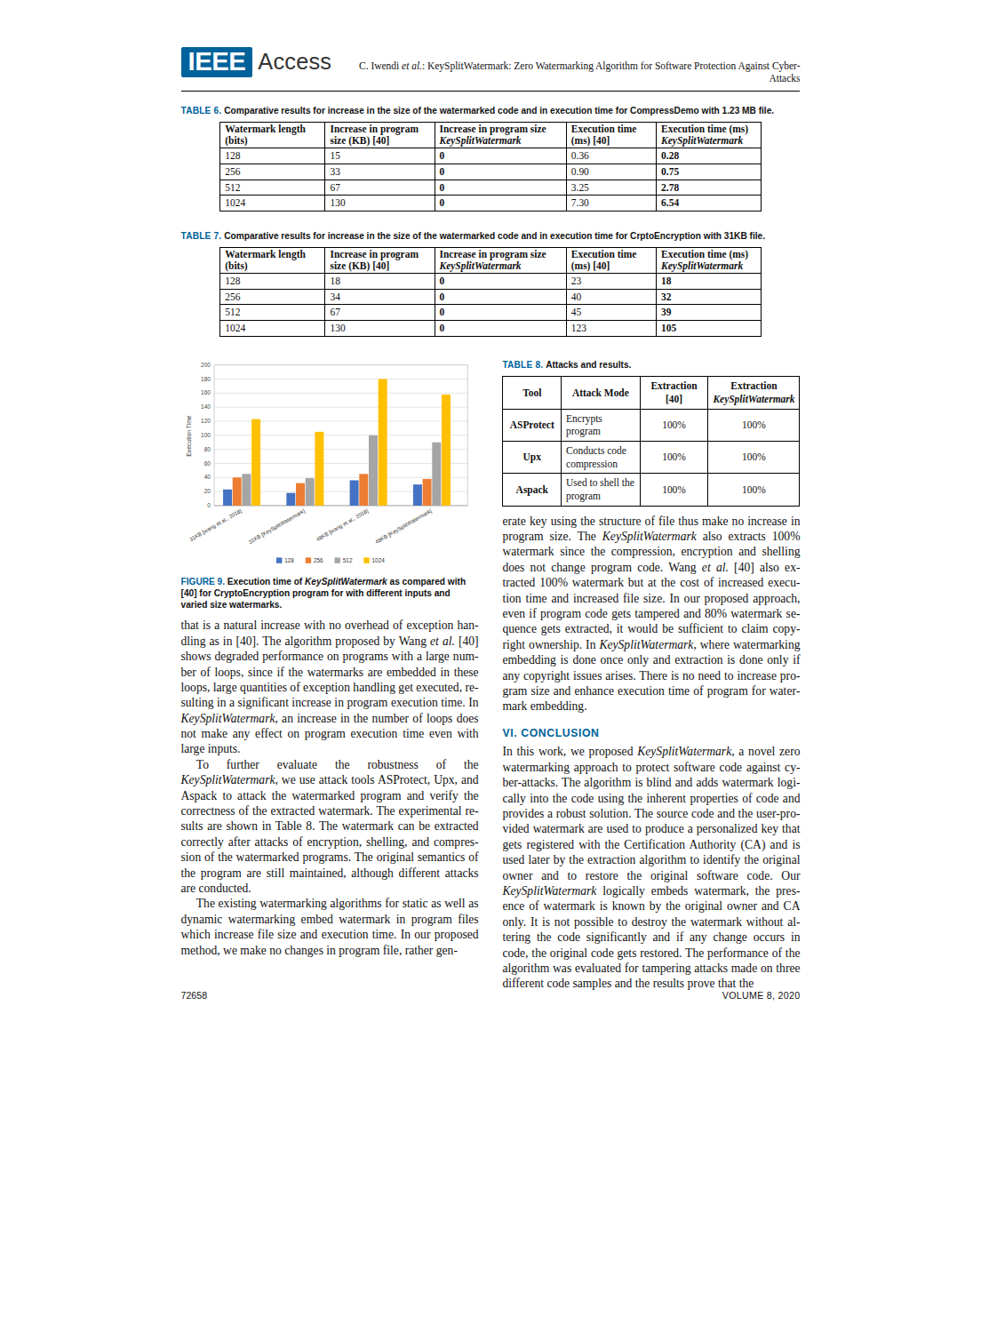IEEE Access
C. Iwendi et al.: KeySplitWatermark: Zero Watermarking Algorithm for Software Protection Against Cyber-Attacks
TABLE 6. Comparative results for increase in the size of the watermarked code and in execution time for CompressDemo with 1.23 MB file.
| Watermark length (bits) | Increase in program size (KB) [40] | Increase in program size KeySplitWatermark | Execution time (ms) [40] | Execution time (ms) KeySplitWatermark |
| --- | --- | --- | --- | --- |
| 128 | 15 | 0 | 0.36 | 0.28 |
| 256 | 33 | 0 | 0.90 | 0.75 |
| 512 | 67 | 0 | 3.25 | 2.78 |
| 1024 | 130 | 0 | 7.30 | 6.54 |
TABLE 7. Comparative results for increase in the size of the watermarked code and in execution time for CrptoEncryption with 31KB file.
| Watermark length (bits) | Increase in program size (KB) [40] | Increase in program size KeySplitWatermark | Execution time (ms) [40] | Execution time (ms) KeySplitWatermark |
| --- | --- | --- | --- | --- |
| 128 | 18 | 0 | 23 | 18 |
| 256 | 34 | 0 | 40 | 32 |
| 512 | 67 | 0 | 45 | 39 |
| 1024 | 130 | 0 | 123 | 105 |
200 180 160 140 120 100 80 60 40 20 0 Execution Time 31KB [wang et al., 2018] 31KB [KeySplitWatermark] 48KB [wang et al., 2018] 48KB [KeySplitWatermark] 128 256 512 1024
FIGURE 9. Execution time of KeySplitWatermark as compared with [40] for CryptoEncryption program for with different inputs and varied size watermarks.
that is a natural increase with no overhead of exception handling as in [40]. The algorithm proposed by Wang et al. [40] shows degraded performance on programs with a large number of loops, since if the watermarks are embedded in these loops, large quantities of exception handling get executed, resulting in a significant increase in program execution time. In KeySplitWatermark, an increase in the number of loops does not make any effect on program execution time even with large inputs.
To further evaluate the robustness of the KeySplitWatermark, we use attack tools ASProtect, Upx, and Aspack to attack the watermarked program and verify the correctness of the extracted watermark. The experimental results are shown in Table 8. The watermark can be extracted correctly after attacks of encryption, shelling, and compression of the watermarked programs. The original semantics of the program are still maintained, although different attacks are conducted.
The existing watermarking algorithms for static as well as dynamic watermarking embed watermark in program files which increase file size and execution time. In our proposed method, we make no changes in program file, rather gen-
TABLE 8. Attacks and results.
| Tool | Attack Mode | Extraction [40] | Extraction KeySplitWatermark |
| --- | --- | --- | --- |
| ASProtect | Encrypts program | 100% | 100% |
| Upx | Conducts code compression | 100% | 100% |
| Aspack | Used to shell the program | 100% | 100% |
erate key using the structure of file thus make no increase in program size. The KeySplitWatermark also extracts 100% watermark since the compression, encryption and shelling does not change program code. Wang et al. [40] also extracted 100% watermark but at the cost of increased execution time and increased file size. In our proposed approach, even if program code gets tampered and 80% watermark sequence gets extracted, it would be sufficient to claim copyright ownership. In KeySplitWatermark, where watermarking embedding is done once only and extraction is done only if any copyright issues arises. There is no need to increase program size and enhance execution time of program for watermark embedding.
VI. CONCLUSION
In this work, we proposed KeySplitWatermark, a novel zero watermarking approach to protect software code against cyber-attacks. The algorithm is blind and adds watermark logically into the code using the inherent properties of code and provides a robust solution. The source code and the user-provided watermark are used to produce a personalized key that gets registered with the Certification Authority (CA) and is used later by the extraction algorithm to identify the original owner and to restore the original software code. Our KeySplitWatermark logically embeds watermark, the presence of watermark is known by the original owner and CA only. It is not possible to destroy the watermark without altering the code significantly and if any change occurs in code, the original code gets restored. The performance of the algorithm was evaluated for tampering attacks made on three different code samples and the results prove that the
72658
VOLUME 8, 2020